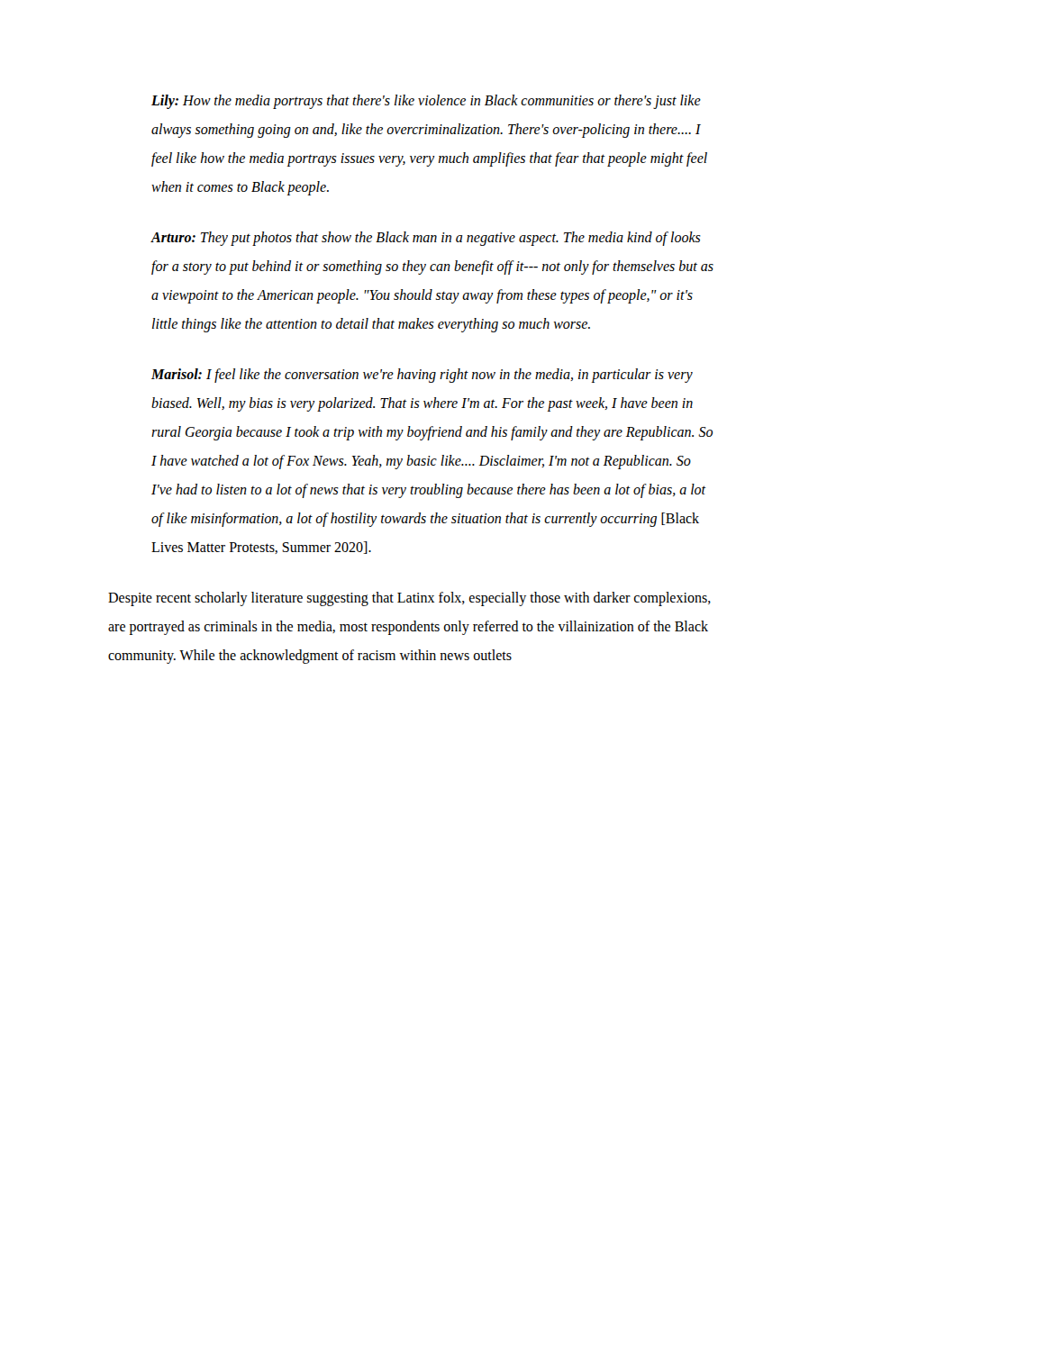Lily: How the media portrays that there's like violence in Black communities or there's just like always something going on and, like the overcriminalization. There's over-policing in there.... I feel like how the media portrays issues very, very much amplifies that fear that people might feel when it comes to Black people.
Arturo: They put photos that show the Black man in a negative aspect. The media kind of looks for a story to put behind it or something so they can benefit off it--- not only for themselves but as a viewpoint to the American people. "You should stay away from these types of people," or it's little things like the attention to detail that makes everything so much worse.
Marisol: I feel like the conversation we're having right now in the media, in particular is very biased. Well, my bias is very polarized. That is where I'm at. For the past week, I have been in rural Georgia because I took a trip with my boyfriend and his family and they are Republican. So I have watched a lot of Fox News. Yeah, my basic like.... Disclaimer, I'm not a Republican. So I've had to listen to a lot of news that is very troubling because there has been a lot of bias, a lot of like misinformation, a lot of hostility towards the situation that is currently occurring [Black Lives Matter Protests, Summer 2020].
Despite recent scholarly literature suggesting that Latinx folx, especially those with darker complexions, are portrayed as criminals in the media, most respondents only referred to the villainization of the Black community. While the acknowledgment of racism within news outlets